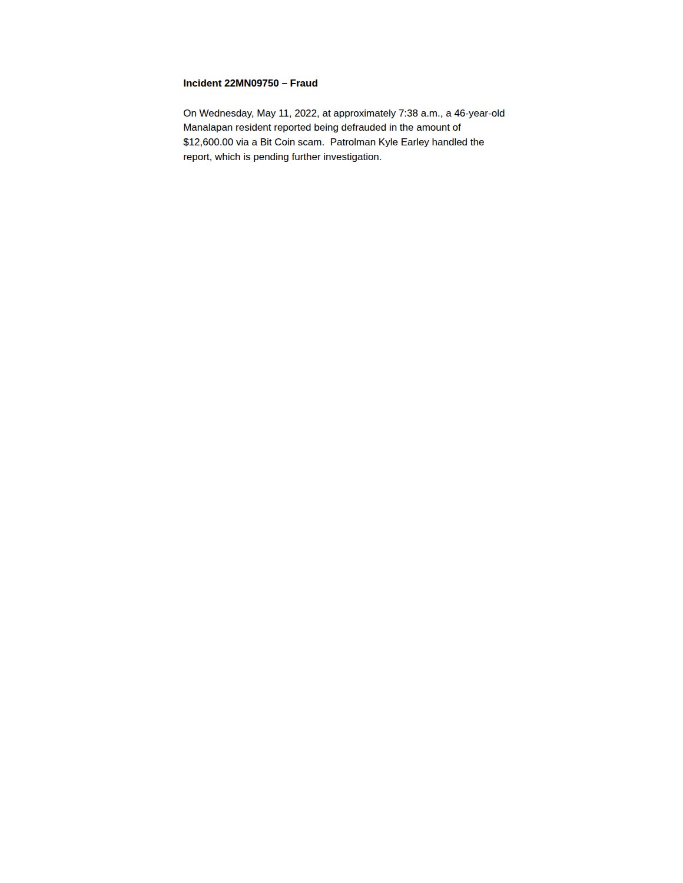Incident 22MN09750 – Fraud
On Wednesday, May 11, 2022, at approximately 7:38 a.m., a 46-year-old Manalapan resident reported being defrauded in the amount of $12,600.00 via a Bit Coin scam. Patrolman Kyle Earley handled the report, which is pending further investigation.